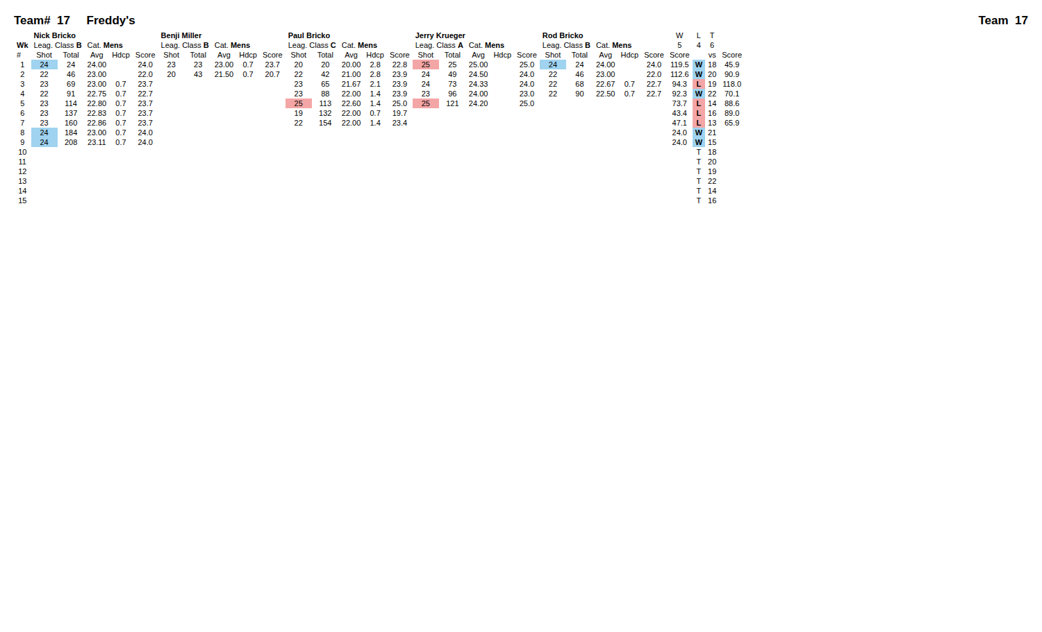Team# 17 Freddy's
Team 17
| | Nick Bricko | Benji Miller | Paul Bricko | Jerry Krueger | Rod Bricko | W | L | T |
| Wk | Leag. Class B | Cat. Mens | Leag. Class B | Cat. Mens | Leag. Class C | Cat. Mens | Leag. Class A | Cat. Mens | Leag. Class B | Cat. Mens | 5 | 4 | 6 |
| # | Shot | Total | Avg | Hdcp | Score | Shot | Total | Avg | Hdcp | Score | Shot | Total | Avg | Hdcp | Score | Shot | Total | Avg | Hdcp | Score | Shot | Total | Avg | Hdcp | Score | Score | | vs | Score |
| 1 | 24 | 24 | 24.00 | | 24.0 | 23 | 23 | 23.00 | 0.7 | 23.7 | 20 | 20 | 20.00 | 2.8 | 22.8 | 25 | 25 | 25.00 | | 25.0 | 24 | 24 | 24.00 | | 24.0 | 119.5 | W | 18 | 45.9 |
| 2 | 22 | 46 | 23.00 | | 22.0 | 20 | 43 | 21.50 | 0.7 | 20.7 | 22 | 42 | 21.00 | 2.8 | 23.9 | 24 | 49 | 24.50 | | 24.0 | 22 | 46 | 23.00 | | 22.0 | 112.6 | W | 20 | 90.9 |
| 3 | 23 | 69 | 23.00 | 0.7 | 23.7 | | | | | | 23 | 65 | 21.67 | 2.1 | 23.9 | 24 | 73 | 24.33 | | 24.0 | 22 | 68 | 22.67 | 0.7 | 22.7 | 94.3 | L | 19 | 118.0 |
| 4 | 22 | 91 | 22.75 | 0.7 | 22.7 | | | | | | 23 | 88 | 22.00 | 1.4 | 23.9 | 23 | 96 | 24.00 | | 23.0 | 22 | 90 | 22.50 | 0.7 | 22.7 | 92.3 | W | 22 | 70.1 |
| 5 | 23 | 114 | 22.80 | 0.7 | 23.7 | | | | | | 25 | 113 | 22.60 | 1.4 | 25.0 | 25 | 121 | 24.20 | | 25.0 | | | | | | 73.7 | L | 14 | 88.6 |
| 6 | 23 | 137 | 22.83 | 0.7 | 23.7 | | | | | | 19 | 132 | 22.00 | 0.7 | 19.7 | | | | | | | | | | | 43.4 | L | 16 | 89.0 |
| 7 | 23 | 160 | 22.86 | 0.7 | 23.7 | | | | | | 22 | 154 | 22.00 | 1.4 | 23.4 | | | | | | | | | | | 47.1 | L | 13 | 65.9 |
| 8 | 24 | 184 | 23.00 | 0.7 | 24.0 | | | | | | | | | | | | | | | | | | | | | 24.0 | W | 21 | |
| 9 | 24 | 208 | 23.11 | 0.7 | 24.0 | | | | | | | | | | | | | | | | | | | | | 24.0 | W | 15 | |
| 10 | | | | | | | | | | | | | | | | | | | | | | | | | | | T | 18 | |
| 11 | | | | | | | | | | | | | | | | | | | | | | | | | | | T | 20 | |
| 12 | | | | | | | | | | | | | | | | | | | | | | | | | | | T | 19 | |
| 13 | | | | | | | | | | | | | | | | | | | | | | | | | | | T | 22 | |
| 14 | | | | | | | | | | | | | | | | | | | | | | | | | | | T | 14 | |
| 15 | | | | | | | | | | | | | | | | | | | | | | | | | | | T | 16 | |